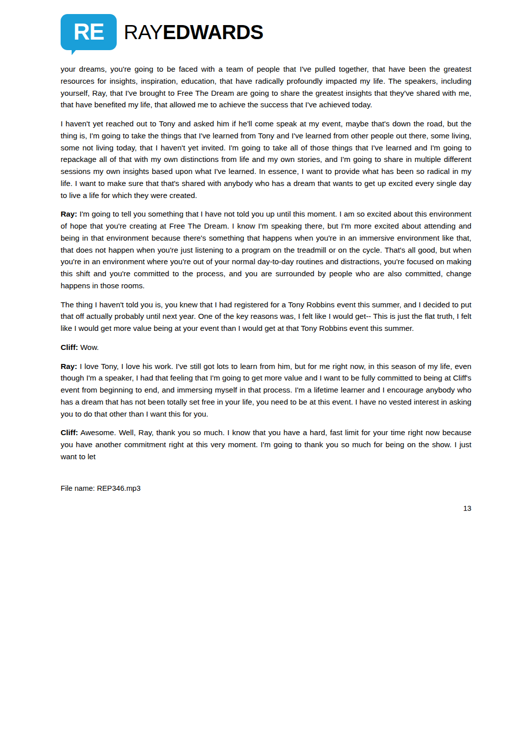RE RAYEDWARDS
your dreams, you're going to be faced with a team of people that I've pulled together, that have been the greatest resources for insights, inspiration, education, that have radically profoundly impacted my life. The speakers, including yourself, Ray, that I've brought to Free The Dream are going to share the greatest insights that they've shared with me, that have benefited my life, that allowed me to achieve the success that I've achieved today.
I haven't yet reached out to Tony and asked him if he'll come speak at my event, maybe that's down the road, but the thing is, I'm going to take the things that I've learned from Tony and I've learned from other people out there, some living, some not living today, that I haven't yet invited. I'm going to take all of those things that I've learned and I'm going to repackage all of that with my own distinctions from life and my own stories, and I'm going to share in multiple different sessions my own insights based upon what I've learned. In essence, I want to provide what has been so radical in my life. I want to make sure that that's shared with anybody who has a dream that wants to get up excited every single day to live a life for which they were created.
Ray: I'm going to tell you something that I have not told you up until this moment. I am so excited about this environment of hope that you're creating at Free The Dream. I know I'm speaking there, but I'm more excited about attending and being in that environment because there's something that happens when you're in an immersive environment like that, that does not happen when you're just listening to a program on the treadmill or on the cycle. That's all good, but when you're in an environment where you're out of your normal day-to-day routines and distractions, you're focused on making this shift and you're committed to the process, and you are surrounded by people who are also committed, change happens in those rooms.
The thing I haven't told you is, you knew that I had registered for a Tony Robbins event this summer, and I decided to put that off actually probably until next year. One of the key reasons was, I felt like I would get-- This is just the flat truth, I felt like I would get more value being at your event than I would get at that Tony Robbins event this summer.
Cliff: Wow.
Ray: I love Tony, I love his work. I've still got lots to learn from him, but for me right now, in this season of my life, even though I'm a speaker, I had that feeling that I'm going to get more value and I want to be fully committed to being at Cliff's event from beginning to end, and immersing myself in that process. I'm a lifetime learner and I encourage anybody who has a dream that has not been totally set free in your life, you need to be at this event. I have no vested interest in asking you to do that other than I want this for you.
Cliff: Awesome. Well, Ray, thank you so much. I know that you have a hard, fast limit for your time right now because you have another commitment right at this very moment. I'm going to thank you so much for being on the show. I just want to let
File name: REP346.mp3
13